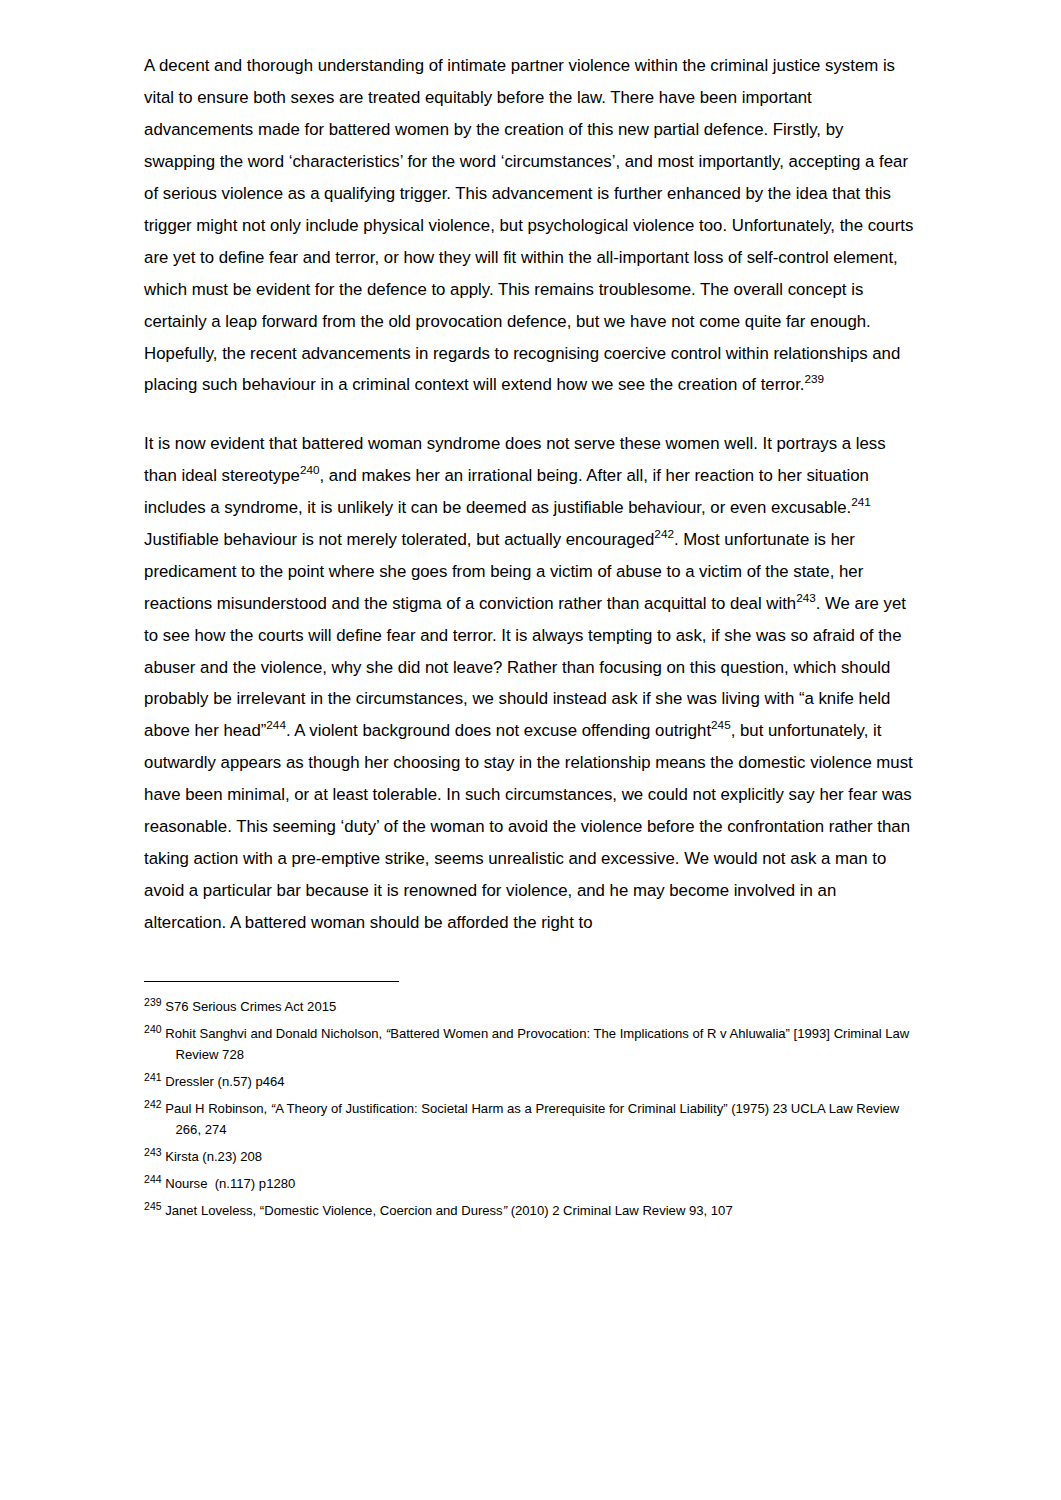A decent and thorough understanding of intimate partner violence within the criminal justice system is vital to ensure both sexes are treated equitably before the law. There have been important advancements made for battered women by the creation of this new partial defence. Firstly, by swapping the word ‘characteristics’ for the word ‘circumstances’, and most importantly, accepting a fear of serious violence as a qualifying trigger. This advancement is further enhanced by the idea that this trigger might not only include physical violence, but psychological violence too. Unfortunately, the courts are yet to define fear and terror, or how they will fit within the all-important loss of self-control element, which must be evident for the defence to apply. This remains troublesome. The overall concept is certainly a leap forward from the old provocation defence, but we have not come quite far enough. Hopefully, the recent advancements in regards to recognising coercive control within relationships and placing such behaviour in a criminal context will extend how we see the creation of terror.239
It is now evident that battered woman syndrome does not serve these women well. It portrays a less than ideal stereotype240, and makes her an irrational being. After all, if her reaction to her situation includes a syndrome, it is unlikely it can be deemed as justifiable behaviour, or even excusable.241 Justifiable behaviour is not merely tolerated, but actually encouraged242. Most unfortunate is her predicament to the point where she goes from being a victim of abuse to a victim of the state, her reactions misunderstood and the stigma of a conviction rather than acquittal to deal with243. We are yet to see how the courts will define fear and terror. It is always tempting to ask, if she was so afraid of the abuser and the violence, why she did not leave? Rather than focusing on this question, which should probably be irrelevant in the circumstances, we should instead ask if she was living with “a knife held above her head”244. A violent background does not excuse offending outright245, but unfortunately, it outwardly appears as though her choosing to stay in the relationship means the domestic violence must have been minimal, or at least tolerable. In such circumstances, we could not explicitly say her fear was reasonable. This seeming ‘duty’ of the woman to avoid the violence before the confrontation rather than taking action with a pre-emptive strike, seems unrealistic and excessive. We would not ask a man to avoid a particular bar because it is renowned for violence, and he may become involved in an altercation. A battered woman should be afforded the right to
239 S76 Serious Crimes Act 2015
240 Rohit Sanghvi and Donald Nicholson, “Battered Women and Provocation: The Implications of R v Ahluwalia” [1993] Criminal Law Review 728
241 Dressler (n.57) p464
242 Paul H Robinson, “A Theory of Justification: Societal Harm as a Prerequisite for Criminal Liability” (1975) 23 UCLA Law Review 266, 274
243 Kirsta (n.23) 208
244 Nourse (n.117) p1280
245 Janet Loveless, “Domestic Violence, Coercion and Duress” (2010) 2 Criminal Law Review 93, 107